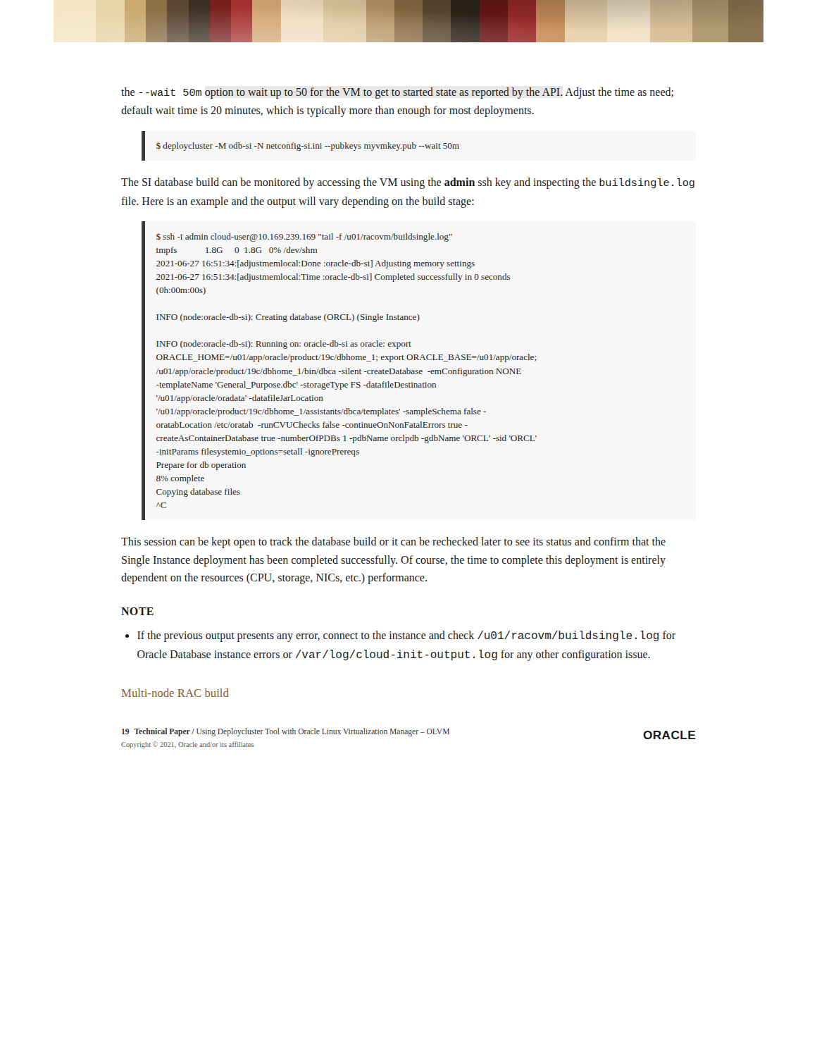the --wait 50m option to wait up to 50 for the VM to get to started state as reported by the API. Adjust the time as need; default wait time is 20 minutes, which is typically more than enough for most deployments.
$ deploycluster -M odb-si -N netconfig-si.ini --pubkeys myvmkey.pub --wait 50m
The SI database build can be monitored by accessing the VM using the admin ssh key and inspecting the buildsingle.log file. Here is an example and the output will vary depending on the build stage:
$ ssh -i admin cloud-user@10.169.239.169 "tail -f /u01/racovm/buildsingle.log" tmpfs 1.8G 0 1.8G 0% /dev/shm 2021-06-27 16:51:34:[adjustmemlocal:Done :oracle-db-si] Adjusting memory settings 2021-06-27 16:51:34:[adjustmemlocal:Time :oracle-db-si] Completed successfully in 0 seconds (0h:00m:00s) INFO (node:oracle-db-si): Creating database (ORCL) (Single Instance) INFO (node:oracle-db-si): Running on: oracle-db-si as oracle: export ORACLE_HOME=/u01/app/oracle/product/19c/dbhome_1; export ORACLE_BASE=/u01/app/oracle; /u01/app/oracle/product/19c/dbhome_1/bin/dbca -silent -createDatabase -emConfiguration NONE -templateName 'General_Purpose.dbc' -storageType FS -datafileDestination '/u01/app/oracle/oradata' -datafileJarLocation '/u01/app/oracle/product/19c/dbhome_1/assistants/dbca/templates' -sampleSchema false - oratabLocation /etc/oratab -runCVUChecks false -continueOnNonFatalErrors true - createAsContainerDatabase true -numberOfPDBs 1 -pdbName orclpdb -gdbName 'ORCL' -sid 'ORCL' -initParams filesystemio_options=setall -ignorePrereqs Prepare for db operation 8% complete Copying database files ^C
This session can be kept open to track the database build or it can be rechecked later to see its status and confirm that the Single Instance deployment has been completed successfully. Of course, the time to complete this deployment is entirely dependent on the resources (CPU, storage, NICs, etc.) performance.
NOTE
If the previous output presents any error, connect to the instance and check /u01/racovm/buildsingle.log for Oracle Database instance errors or /var/log/cloud-init-output.log for any other configuration issue.
Multi-node RAC build
19 Technical Paper / Using Deploycluster Tool with Oracle Linux Virtualization Manager – OLVM
Copyright © 2021, Oracle and/or its affiliates
ORACLE